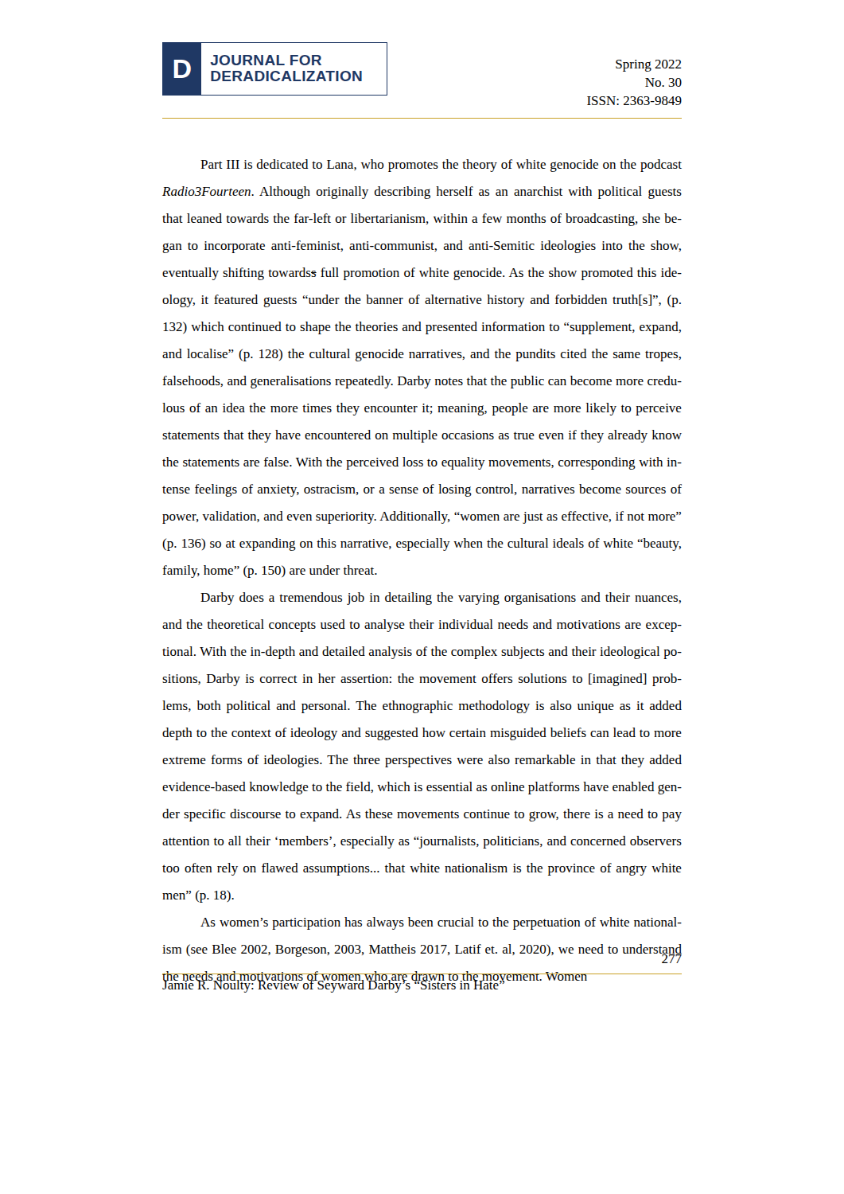D
JOURNAL FOR DERADICALIZATION
Spring 2022
No. 30
ISSN: 2363-9849
Part III is dedicated to Lana, who promotes the theory of white genocide on the podcast Radio3Fourteen. Although originally describing herself as an anarchist with political guests that leaned towards the far-left or libertarianism, within a few months of broadcasting, she began to incorporate anti-feminist, anti-communist, and anti-Semitic ideologies into the show, eventually shifting towardss full promotion of white genocide. As the show promoted this ideology, it featured guests “under the banner of alternative history and forbidden truth[s]”, (p. 132) which continued to shape the theories and presented information to “supplement, expand, and localise” (p. 128) the cultural genocide narratives, and the pundits cited the same tropes, falsehoods, and generalisations repeatedly. Darby notes that the public can become more credulous of an idea the more times they encounter it; meaning, people are more likely to perceive statements that they have encountered on multiple occasions as true even if they already know the statements are false. With the perceived loss to equality movements, corresponding with intense feelings of anxiety, ostracism, or a sense of losing control, narratives become sources of power, validation, and even superiority. Additionally, “women are just as effective, if not more” (p. 136) so at expanding on this narrative, especially when the cultural ideals of white “beauty, family, home” (p. 150) are under threat.
Darby does a tremendous job in detailing the varying organisations and their nuances, and the theoretical concepts used to analyse their individual needs and motivations are exceptional. With the in-depth and detailed analysis of the complex subjects and their ideological positions, Darby is correct in her assertion: the movement offers solutions to [imagined] problems, both political and personal. The ethnographic methodology is also unique as it added depth to the context of ideology and suggested how certain misguided beliefs can lead to more extreme forms of ideologies. The three perspectives were also remarkable in that they added evidence-based knowledge to the field, which is essential as online platforms have enabled gender specific discourse to expand. As these movements continue to grow, there is a need to pay attention to all their ‘members’, especially as “journalists, politicians, and concerned observers too often rely on flawed assumptions... that white nationalism is the province of angry white men” (p. 18).
As women’s participation has always been crucial to the perpetuation of white nationalism (see Blee 2002, Borgeson, 2003, Mattheis 2017, Latif et. al, 2020), we need to understand the needs and motivations of women who are drawn to the movement. Women
277
Jamie R. Noulty: Review of Seyward Darby’s “Sisters in Hate”